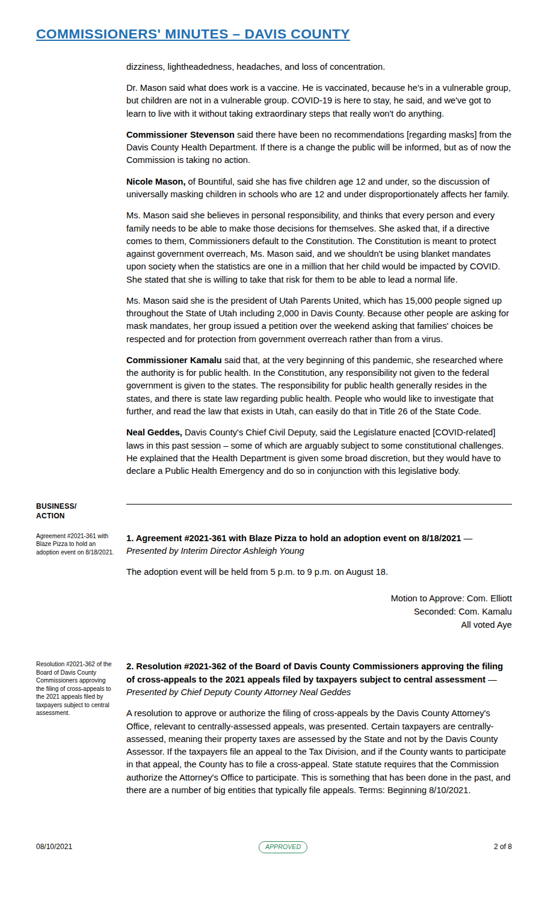COMMISSIONERS' MINUTES – DAVIS COUNTY
dizziness, lightheadedness, headaches, and loss of concentration.
Dr. Mason said what does work is a vaccine. He is vaccinated, because he's in a vulnerable group, but children are not in a vulnerable group. COVID-19 is here to stay, he said, and we've got to learn to live with it without taking extraordinary steps that really won't do anything.
Commissioner Stevenson said there have been no recommendations [regarding masks] from the Davis County Health Department. If there is a change the public will be informed, but as of now the Commission is taking no action.
Nicole Mason, of Bountiful, said she has five children age 12 and under, so the discussion of universally masking children in schools who are 12 and under disproportionately affects her family.
Ms. Mason said she believes in personal responsibility, and thinks that every person and every family needs to be able to make those decisions for themselves. She asked that, if a directive comes to them, Commissioners default to the Constitution. The Constitution is meant to protect against government overreach, Ms. Mason said, and we shouldn't be using blanket mandates upon society when the statistics are one in a million that her child would be impacted by COVID. She stated that she is willing to take that risk for them to be able to lead a normal life.
Ms. Mason said she is the president of Utah Parents United, which has 15,000 people signed up throughout the State of Utah including 2,000 in Davis County. Because other people are asking for mask mandates, her group issued a petition over the weekend asking that families' choices be respected and for protection from government overreach rather than from a virus.
Commissioner Kamalu said that, at the very beginning of this pandemic, she researched where the authority is for public health. In the Constitution, any responsibility not given to the federal government is given to the states. The responsibility for public health generally resides in the states, and there is state law regarding public health. People who would like to investigate that further, and read the law that exists in Utah, can easily do that in Title 26 of the State Code.
Neal Geddes, Davis County's Chief Civil Deputy, said the Legislature enacted [COVID-related] laws in this past session – some of which are arguably subject to some constitutional challenges. He explained that the Health Department is given some broad discretion, but they would have to declare a Public Health Emergency and do so in conjunction with this legislative body.
BUSINESS/
ACTION
Agreement #2021-361 with Blaze Pizza to hold an adoption event on 8/18/2021.
1. Agreement #2021-361 with Blaze Pizza to hold an adoption event on 8/18/2021 — Presented by Interim Director Ashleigh Young
The adoption event will be held from 5 p.m. to 9 p.m. on August 18.
Motion to Approve: Com. Elliott
Seconded: Com. Kamalu
All voted Aye
Resolution #2021-362 of the Board of Davis County Commissioners approving the filing of cross-appeals to the 2021 appeals filed by taxpayers subject to central assessment.
2. Resolution #2021-362 of the Board of Davis County Commissioners approving the filing of cross-appeals to the 2021 appeals filed by taxpayers subject to central assessment — Presented by Chief Deputy County Attorney Neal Geddes
A resolution to approve or authorize the filing of cross-appeals by the Davis County Attorney's Office, relevant to centrally-assessed appeals, was presented. Certain taxpayers are centrally-assessed, meaning their property taxes are assessed by the State and not by the Davis County Assessor. If the taxpayers file an appeal to the Tax Division, and if the County wants to participate in that appeal, the County has to file a cross-appeal. State statute requires that the Commission authorize the Attorney's Office to participate. This is something that has been done in the past, and there are a number of big entities that typically file appeals. Terms: Beginning 8/10/2021.
08/10/2021 APPROVED 2 of 8